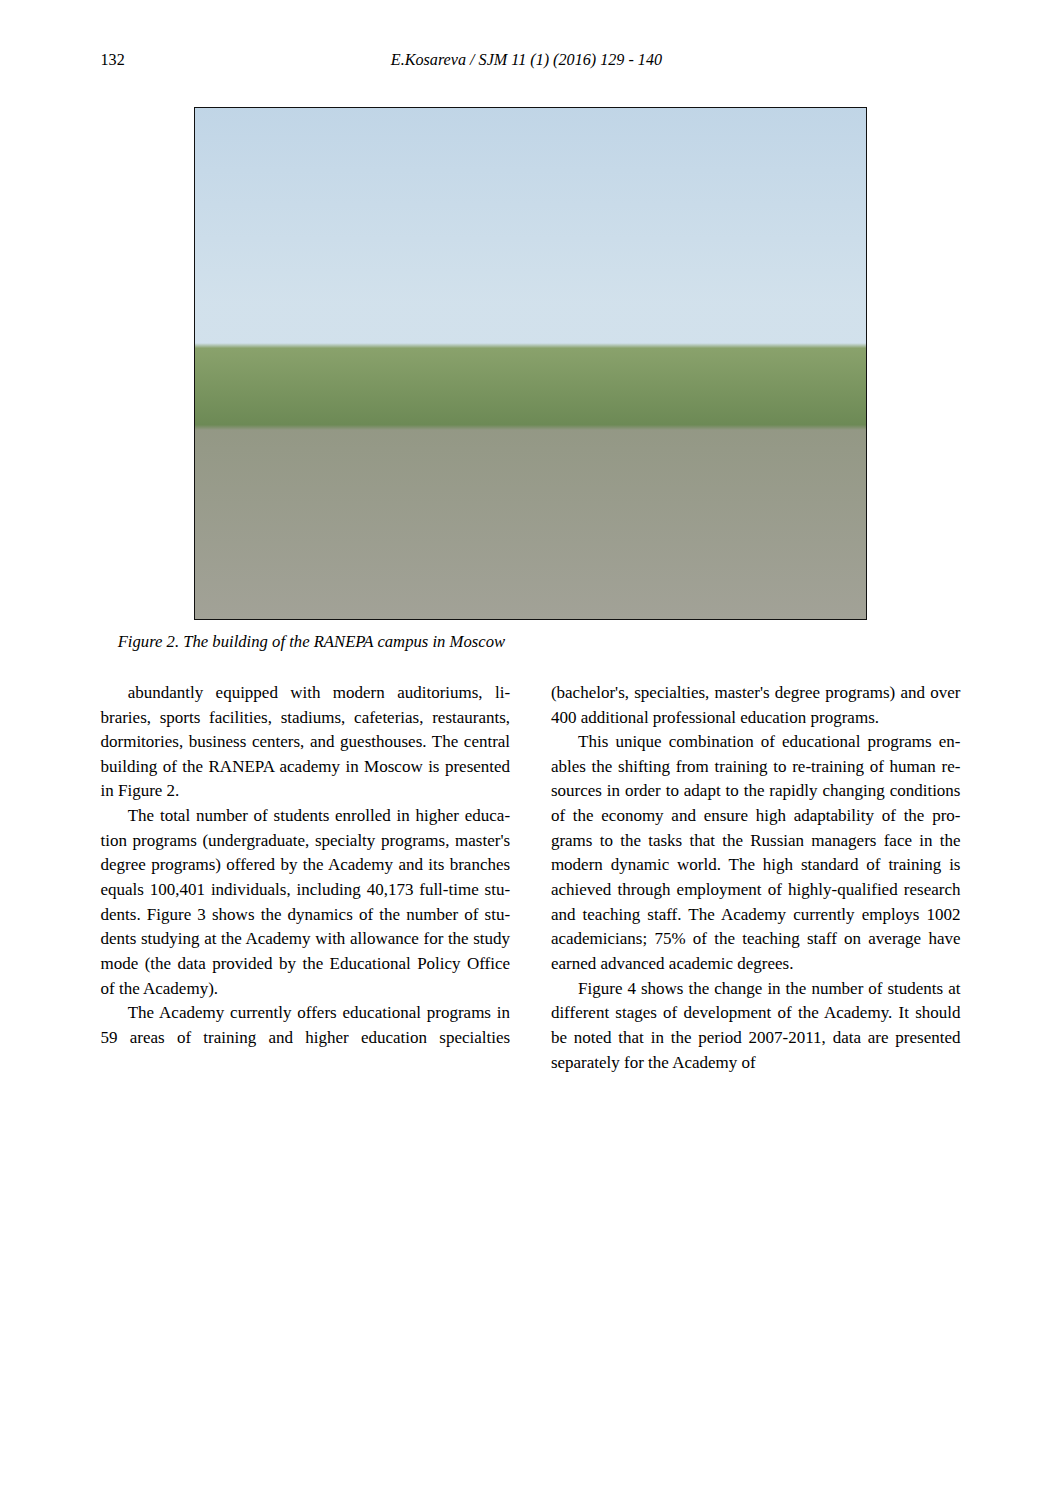132 E.Kosareva / SJM 11 (1) (2016) 129 - 140
Figure 2. The building of the RANEPA campus in Moscow
abundantly equipped with modern auditoriums, libraries, sports facilities, stadiums, cafeterias, restaurants, dormitories, business centers, and guesthouses. The central building of the RANEPA academy in Moscow is presented in Figure 2.
The total number of students enrolled in higher education programs (undergraduate, specialty programs, master's degree programs) offered by the Academy and its branches equals 100,401 individuals, including 40,173 full-time students. Figure 3 shows the dynamics of the number of students studying at the Academy with allowance for the study mode (the data provided by the Educational Policy Office of the Academy).
The Academy currently offers educational programs in 59 areas of training and higher education specialties (bachelor's, specialties, master's degree programs) and over 400 additional professional education programs.
This unique combination of educational programs enables the shifting from training to re-training of human resources in order to adapt to the rapidly changing conditions of the economy and ensure high adaptability of the programs to the tasks that the Russian managers face in the modern dynamic world. The high standard of training is achieved through employment of highly-qualified research and teaching staff. The Academy currently employs 1002 academicians; 75% of the teaching staff on average have earned advanced academic degrees.
Figure 4 shows the change in the number of students at different stages of development of the Academy. It should be noted that in the period 2007-2011, data are presented separately for the Academy of